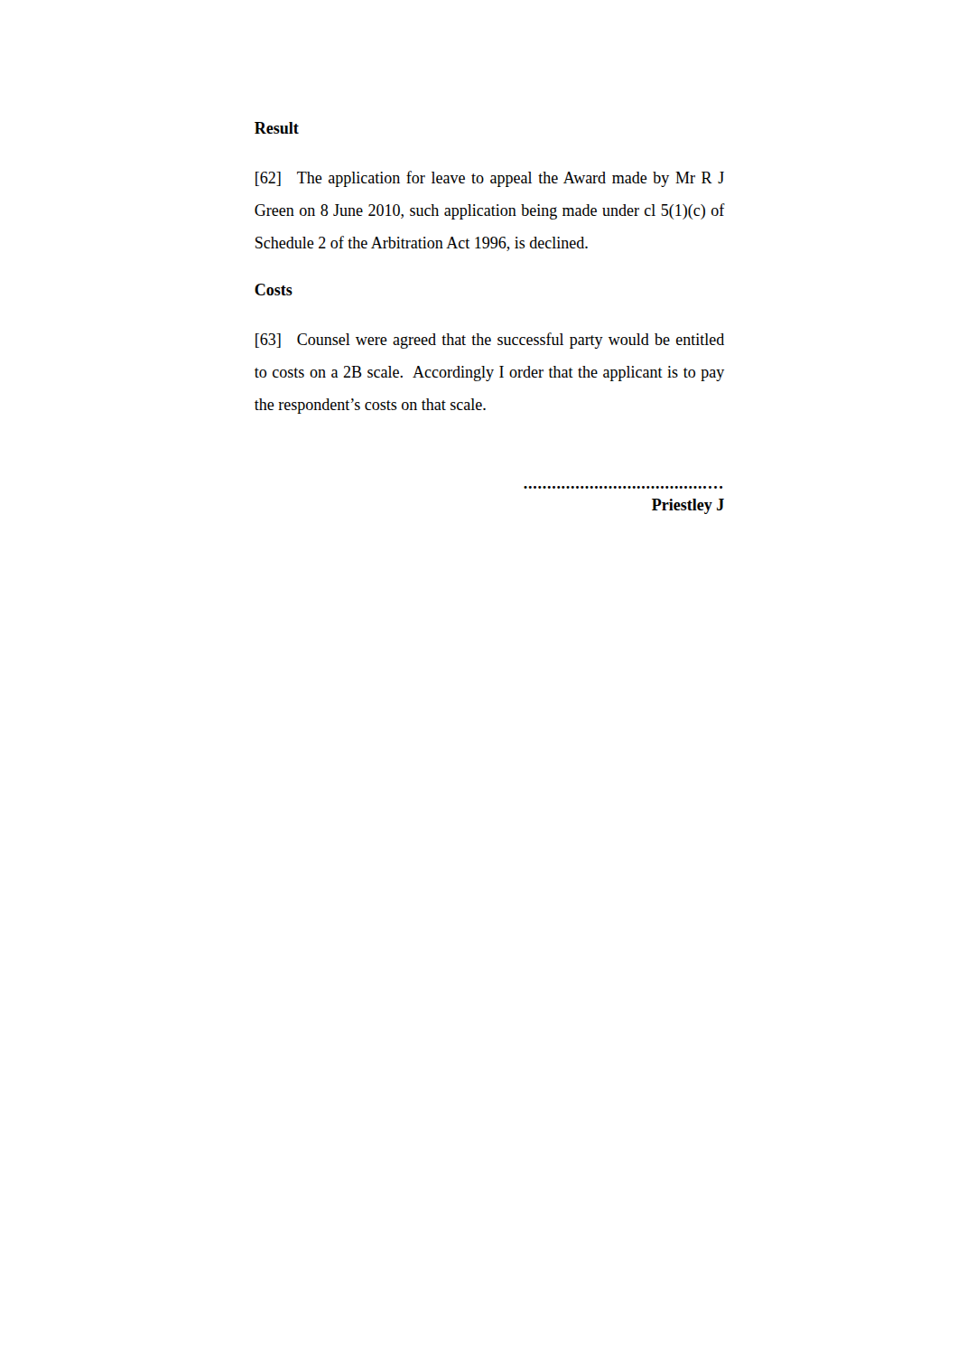Result
[62] The application for leave to appeal the Award made by Mr R J Green on 8 June 2010, such application being made under cl 5(1)(c) of Schedule 2 of the Arbitration Act 1996, is declined.
Costs
[63] Counsel were agreed that the successful party would be entitled to costs on a 2B scale. Accordingly I order that the applicant is to pay the respondent’s costs on that scale.
.......................................… Priestley J